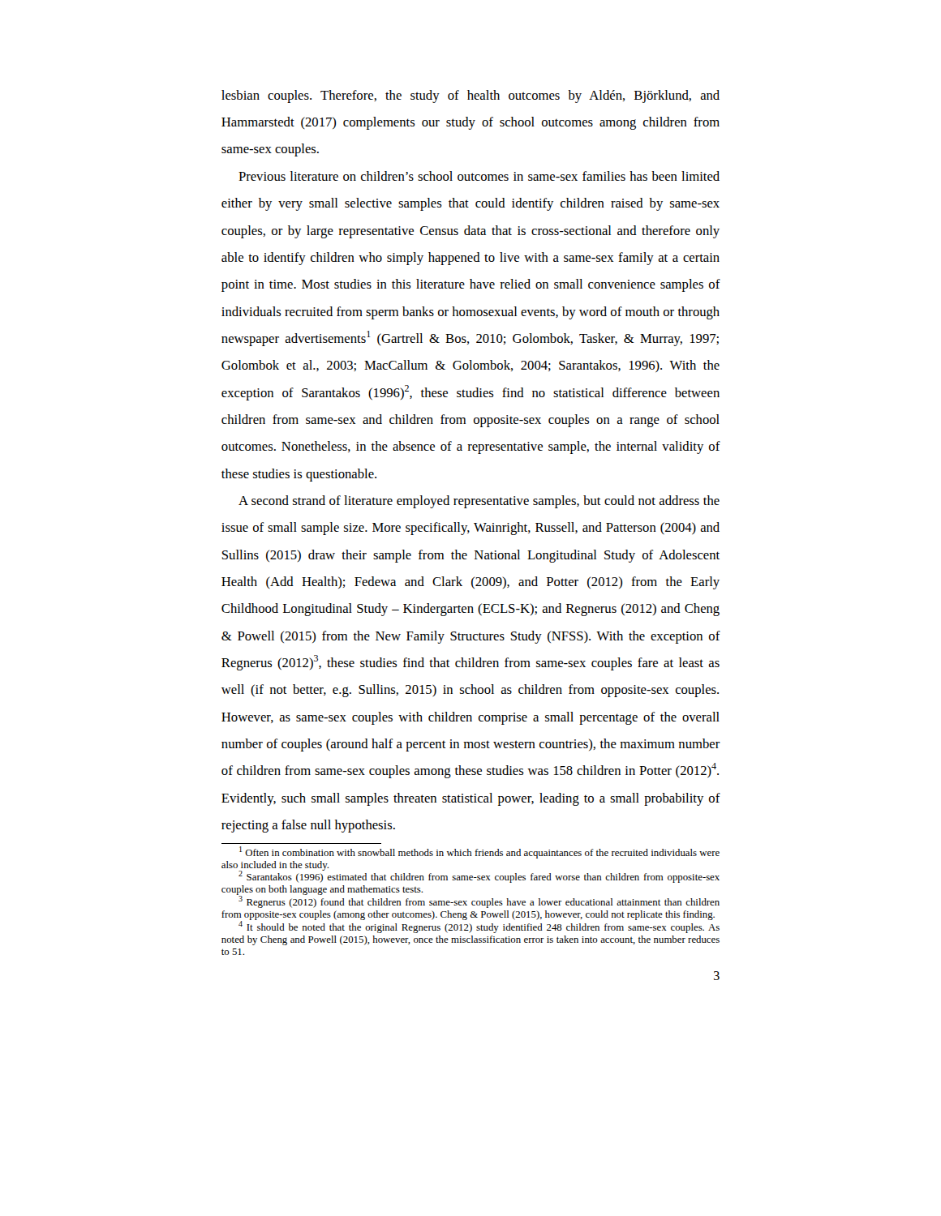lesbian couples. Therefore, the study of health outcomes by Aldén, Björklund, and Hammarstedt (2017) complements our study of school outcomes among children from same-sex couples.
Previous literature on children’s school outcomes in same-sex families has been limited either by very small selective samples that could identify children raised by same-sex couples, or by large representative Census data that is cross-sectional and therefore only able to identify children who simply happened to live with a same-sex family at a certain point in time. Most studies in this literature have relied on small convenience samples of individuals recruited from sperm banks or homosexual events, by word of mouth or through newspaper advertisements1 (Gartrell & Bos, 2010; Golombok, Tasker, & Murray, 1997; Golombok et al., 2003; MacCallum & Golombok, 2004; Sarantakos, 1996). With the exception of Sarantakos (1996)2, these studies find no statistical difference between children from same-sex and children from opposite-sex couples on a range of school outcomes. Nonetheless, in the absence of a representative sample, the internal validity of these studies is questionable.
A second strand of literature employed representative samples, but could not address the issue of small sample size. More specifically, Wainright, Russell, and Patterson (2004) and Sullins (2015) draw their sample from the National Longitudinal Study of Adolescent Health (Add Health); Fedewa and Clark (2009), and Potter (2012) from the Early Childhood Longitudinal Study – Kindergarten (ECLS-K); and Regnerus (2012) and Cheng & Powell (2015) from the New Family Structures Study (NFSS). With the exception of Regnerus (2012)3, these studies find that children from same-sex couples fare at least as well (if not better, e.g. Sullins, 2015) in school as children from opposite-sex couples. However, as same-sex couples with children comprise a small percentage of the overall number of couples (around half a percent in most western countries), the maximum number of children from same-sex couples among these studies was 158 children in Potter (2012)4. Evidently, such small samples threaten statistical power, leading to a small probability of rejecting a false null hypothesis.
1 Often in combination with snowball methods in which friends and acquaintances of the recruited individuals were also included in the study.
2 Sarantakos (1996) estimated that children from same-sex couples fared worse than children from opposite-sex couples on both language and mathematics tests.
3 Regnerus (2012) found that children from same-sex couples have a lower educational attainment than children from opposite-sex couples (among other outcomes). Cheng & Powell (2015), however, could not replicate this finding.
4 It should be noted that the original Regnerus (2012) study identified 248 children from same-sex couples. As noted by Cheng and Powell (2015), however, once the misclassification error is taken into account, the number reduces to 51.
3